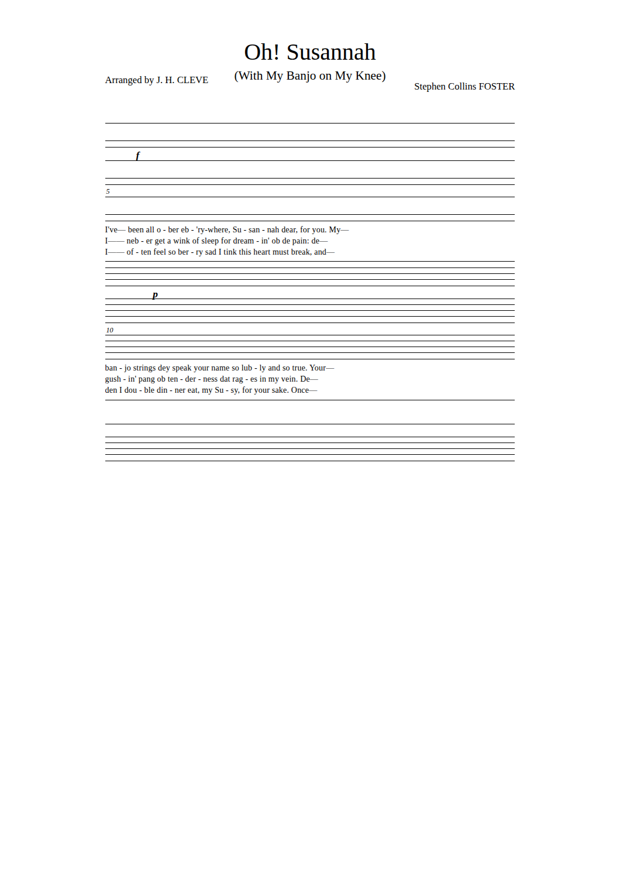Oh! Susannah
(With My Banjo on My Knee)
Arranged by J. H. CLEVE
Stephen Collins FOSTER
Treble and bass staves, key signature three flats (E-flat major), time signature 2/4. Dynamic marking forte at the beginning of the piano introduction.
f
5
I've— been all o - ber eb - 'ry-where, Su - san - nah dear, for you. My— I—— neb - er get a wink of sleep for dream - in' ob de pain: de— I—— of - ten feel so ber - ry sad I tink this heart must break, and—
Piano accompaniment with repeat sign and eighth rest at the start; dynamic marking piano.
p
10
ban - jo strings dey speak your name so lub - ly and so true. Your— gush - in' pang ob ten - der - ness dat rag - es in my vein. De— den I dou - ble din - ner eat, my Su - sy, for your sake. Once—